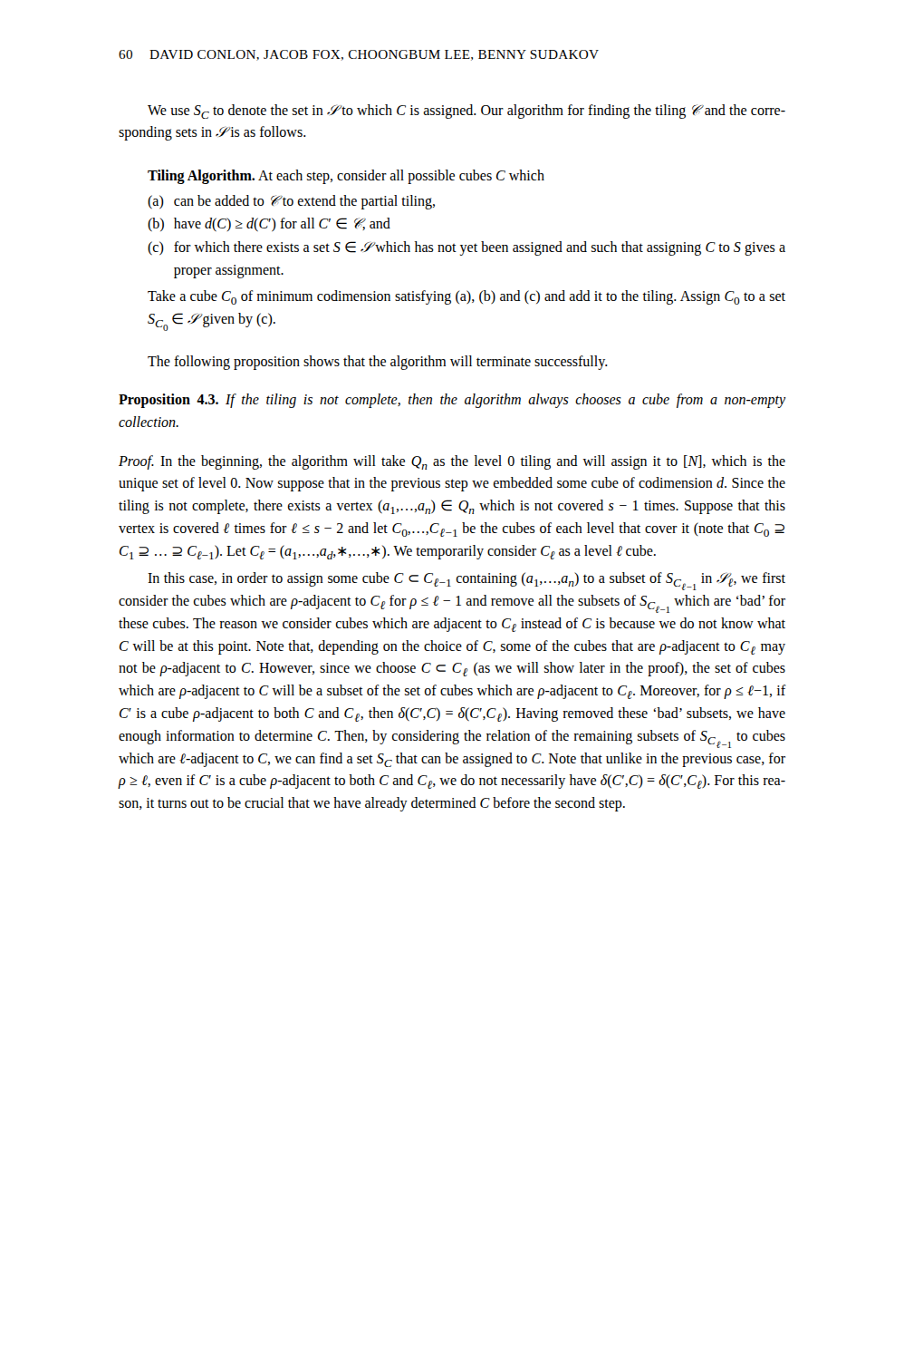60 DAVID CONLON, JACOB FOX, CHOONGBUM LEE, BENNY SUDAKOV
We use SC to denote the set in 𝒮 to which C is assigned. Our algorithm for finding the tiling 𝒞 and the corresponding sets in 𝒮 is as follows.
Tiling Algorithm. At each step, consider all possible cubes C which
(a) can be added to 𝒞 to extend the partial tiling,
(b) have d(C) ≥ d(C′) for all C′ ∈ 𝒞, and
(c) for which there exists a set S ∈ 𝒮 which has not yet been assigned and such that assigning C to S gives a proper assignment.
Take a cube C0 of minimum codimension satisfying (a), (b) and (c) and add it to the tiling. Assign C0 to a set SC0 ∈ 𝒮 given by (c).
The following proposition shows that the algorithm will terminate successfully.
Proposition 4.3. If the tiling is not complete, then the algorithm always chooses a cube from a non-empty collection.
Proof. In the beginning, the algorithm will take Qn as the level 0 tiling and will assign it to [N], which is the unique set of level 0. Now suppose that in the previous step we embedded some cube of codimension d. Since the tiling is not complete, there exists a vertex (a1,…,an) ∈ Qn which is not covered s − 1 times. Suppose that this vertex is covered ℓ times for ℓ ≤ s − 2 and let C0,…,Cℓ−1 be the cubes of each level that cover it (note that C0 ⊇ C1 ⊇ … ⊇ Cℓ−1). Let Cℓ = (a1,…,ad,∗,…,∗). We temporarily consider Cℓ as a level ℓ cube.
In this case, in order to assign some cube C ⊂ Cℓ−1 containing (a1,…,an) to a subset of SCℓ−1 in 𝒮ℓ, we first consider the cubes which are ρ-adjacent to Cℓ for ρ ≤ ℓ − 1 and remove all the subsets of SCℓ−1 which are ‘bad’ for these cubes. The reason we consider cubes which are adjacent to Cℓ instead of C is because we do not know what C will be at this point. Note that, depending on the choice of C, some of the cubes that are ρ-adjacent to Cℓ may not be ρ-adjacent to C. However, since we choose C ⊂ Cℓ (as we will show later in the proof), the set of cubes which are ρ-adjacent to C will be a subset of the set of cubes which are ρ-adjacent to Cℓ. Moreover, for ρ ≤ ℓ−1, if C′ is a cube ρ-adjacent to both C and Cℓ, then δ(C′,C) = δ(C′,Cℓ). Having removed these ‘bad’ subsets, we have enough information to determine C. Then, by considering the relation of the remaining subsets of SCℓ−1 to cubes which are ℓ-adjacent to C, we can find a set SC that can be assigned to C. Note that unlike in the previous case, for ρ ≥ ℓ, even if C′ is a cube ρ-adjacent to both C and Cℓ, we do not necessarily have δ(C′,C) = δ(C′,Cℓ). For this reason, it turns out to be crucial that we have already determined C before the second step.